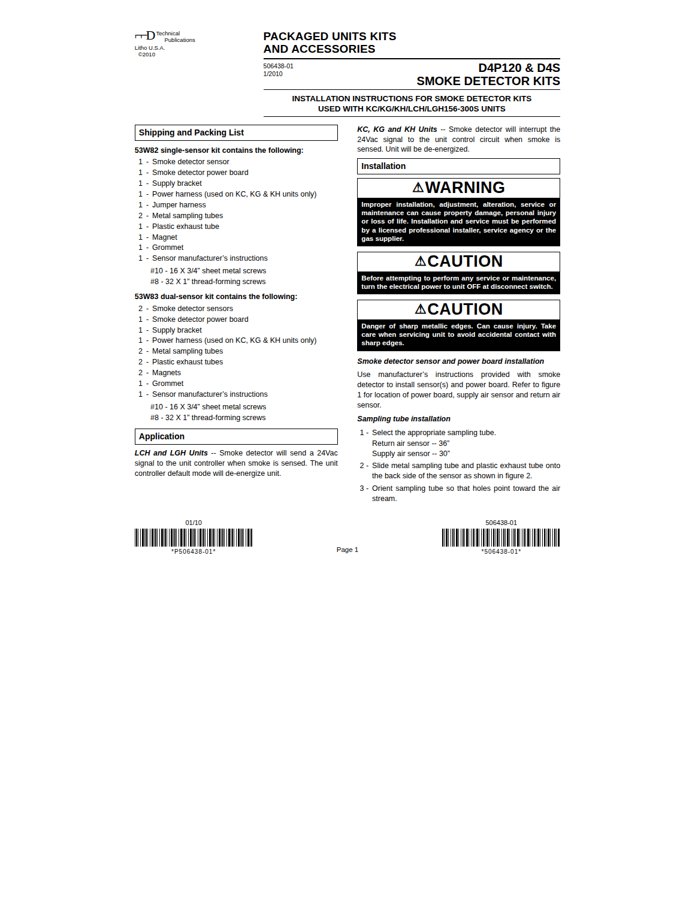⌐⌐D Technical Publications
Litho U.S.A. ©2010
PACKAGED UNITS KITS
AND ACCESSORIES
506438-01
1/2010
D4P120 & D4S SMOKE DETECTOR KITS
INSTALLATION INSTRUCTIONS FOR SMOKE DETECTOR KITS
USED WITH KC/KG/KH/LCH/LGH156-300S UNITS
Shipping and Packing List
53W82 single-sensor kit contains the following:
1-Smoke detector sensor
1-Smoke detector power board
1-Supply bracket
1-Power harness (used on KC, KG & KH units only)
1-Jumper harness
2-Metal sampling tubes
1-Plastic exhaust tube
1-Magnet
1-Grommet
1-Sensor manufacturer’s instructions
#10 - 16 X 3/4” sheet metal screws
#8 - 32 X 1” thread-forming screws
53W83 dual-sensor kit contains the following:
2-Smoke detector sensors
1-Smoke detector power board
1-Supply bracket
1-Power harness (used on KC, KG & KH units only)
2-Metal sampling tubes
2-Plastic exhaust tubes
2-Magnets
1-Grommet
1-Sensor manufacturer’s instructions
#10 - 16 X 3/4” sheet metal screws
#8 - 32 X 1” thread-forming screws
Application
LCH and LGH Units -- Smoke detector will send a 24Vac signal to the unit controller when smoke is sensed. The unit controller default mode will de-energize unit.
KC, KG and KH Units -- Smoke detector will interrupt the 24Vac signal to the unit control circuit when smoke is sensed. Unit will be de-energized.
Installation
⚠WARNING
Improper installation, adjustment, alteration, service or maintenance can cause property damage, personal injury or loss of life. Installation and service must be performed by a licensed professional installer, service agency or the gas supplier.
⚠CAUTION
Before attempting to perform any service or maintenance, turn the electrical power to unit OFF at disconnect switch.
⚠CAUTION
Danger of sharp metallic edges. Can cause injury. Take care when servicing unit to avoid accidental contact with sharp edges.
Smoke detector sensor and power board installation
Use manufacturer’s instructions provided with smoke detector to install sensor(s) and power board. Refer to figure 1 for location of power board, supply air sensor and return air sensor.
Sampling tube installation
Select the appropriate sampling tube.
Return air sensor -- 36”
Supply air sensor -- 30”
Slide metal sampling tube and plastic exhaust tube onto the back side of the sensor as shown in figure 2.
Orient sampling tube so that holes point toward the air stream.
01/10
*P506438-01*
Page 1
506438-01
*506438-01*